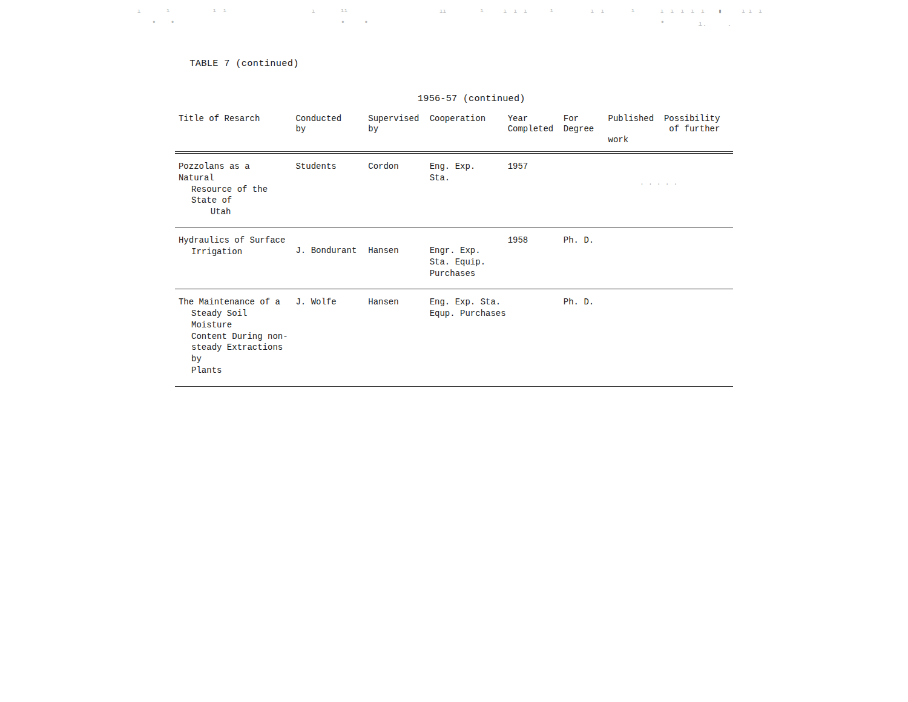ı ı ı ı ı ıı ıı ı ı ı ı ı ı ı ı ı ı ı ı ı ▮ ı ı ı • • • • • ı. .
TABLE 7 (continued)
1956-57 (continued)
| Title of Resarch | Conducted by | Supervised by | Cooperation | Year Completed | For Degree | Published Possibility of further work |
| --- | --- | --- | --- | --- | --- | --- |
| Pozzolans as a Natural Resource of the State of Utah | Students | Cordon | Eng. Exp. Sta. | 1957 | | . . . . . |
| Hydraulics of Surface Irrigation | J. Bondurant | Hansen | Engr. Exp. Sta. Equip. Purchases | 1958 | Ph. D. | |
| The Maintenance of a Steady Soil Moisture Content During non- steady Extractions by Plants | J. Wolfe | Hansen | Eng. Exp. Sta. Equp. Purchases | Ph. D. | |